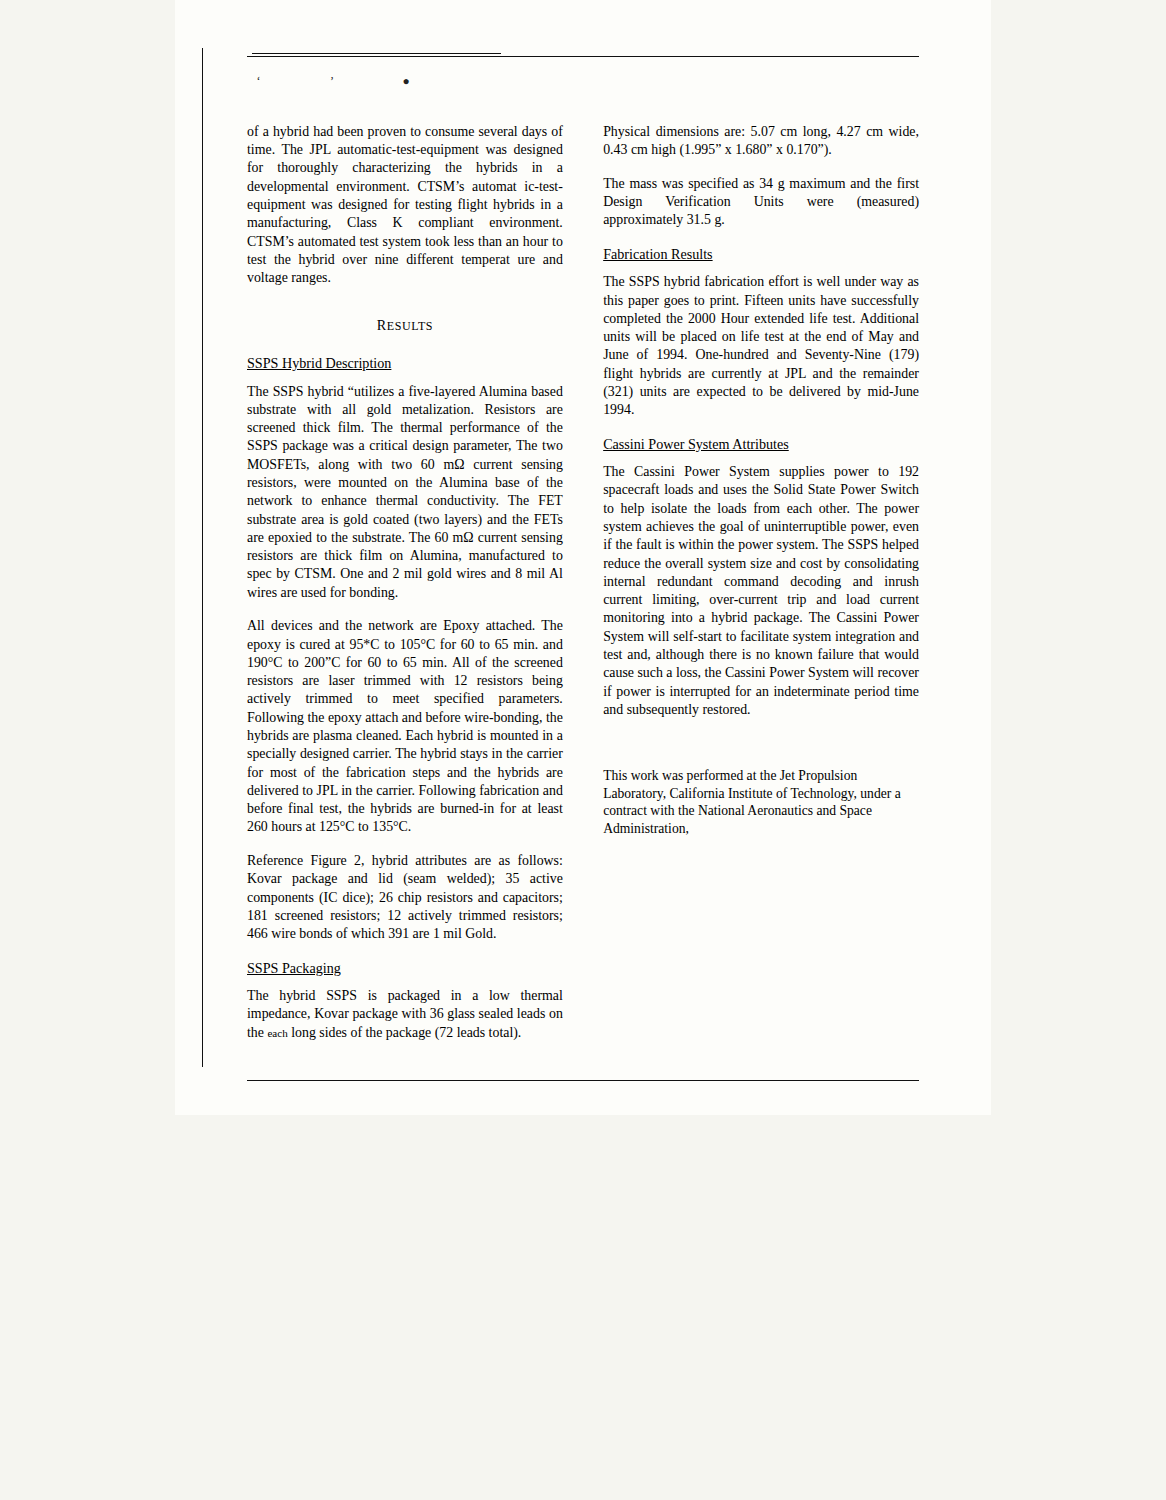‘ ’ ●
of a hybrid had been proven to consume several days of time. The JPL automatic-test-equipment was designed for thoroughly characterizing the hybrids in a developmental environment. CTSM’s automat ic-test-equipment was designed for testing flight hybrids in a manufacturing, Class K compliant environment. CTSM’s automated test system took less than an hour to test the hybrid over nine different temperat ure and voltage ranges.
RESULTS
SSPS Hybrid Description
The SSPS hybrid “utilizes a five-layered Alumina based substrate with all gold metalization. Resistors are screened thick film. The thermal performance of the SSPS package was a critical design parameter, The two MOSFETs, along with two 60 mΩ current sensing resistors, were mounted on the Alumina base of the network to enhance thermal conductivity. The FET substrate area is gold coated (two layers) and the FETs are epoxied to the substrate. The 60 mΩ current sensing resistors are thick film on Alumina, manufactured to spec by CTSM. One and 2 mil gold wires and 8 mil Al wires are used for bonding.
All devices and the network are Epoxy attached. The epoxy is cured at 95*C to 105°C for 60 to 65 min. and 190°C to 200”C for 60 to 65 min. All of the screened resistors are laser trimmed with 12 resistors being actively trimmed to meet specified parameters. Following the epoxy attach and before wire-bonding, the hybrids are plasma cleaned. Each hybrid is mounted in a specially designed carrier. The hybrid stays in the carrier for most of the fabrication steps and the hybrids are delivered to JPL in the carrier. Following fabrication and before final test, the hybrids are burned-in for at least 260 hours at 125°C to 135°C.
Reference Figure 2, hybrid attributes are as follows: Kovar package and lid (seam welded); 35 active components (IC dice); 26 chip resistors and capacitors; 181 screened resistors; 12 actively trimmed resistors; 466 wire bonds of which 391 are 1 mil Gold.
SSPS Packaging
The hybrid SSPS is packaged in a low thermal impedance, Kovar package with 36 glass sealed leads on the each long sides of the package (72 leads total).
Physical dimensions are: 5.07 cm long, 4.27 cm wide, 0.43 cm high (1.995” x 1.680” x 0.170”).
The mass was specified as 34 g maximum and the first Design Verification Units were (measured) approximately 31.5 g.
Fabrication Results
The SSPS hybrid fabrication effort is well under way as this paper goes to print. Fifteen units have successfully completed the 2000 Hour extended life test. Additional units will be placed on life test at the end of May and June of 1994. One-hundred and Seventy-Nine (179) flight hybrids are currently at JPL and the remainder (321) units are expected to be delivered by mid-June 1994.
Cassini Power System Attributes
The Cassini Power System supplies power to 192 spacecraft loads and uses the Solid State Power Switch to help isolate the loads from each other. The power system achieves the goal of uninterruptible power, even if the fault is within the power system. The SSPS helped reduce the overall system size and cost by consolidating internal redundant command decoding and inrush current limiting, over-current trip and load current monitoring into a hybrid package. The Cassini Power System will self-start to facilitate system integration and test and, although there is no known failure that would cause such a loss, the Cassini Power System will recover if power is interrupted for an indeterminate period time and subsequently restored.
This work was performed at the Jet Propulsion Laboratory, California Institute of Technology, under a contract with the National Aeronautics and Space Administration,